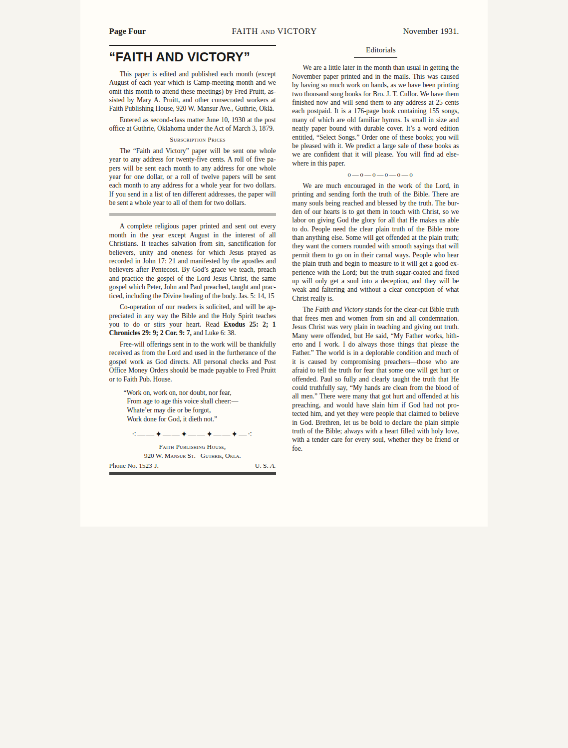Page Four
FAITH AND VICTORY
November 1931.
“FAITH AND VICTORY”
This paper is edited and published each month (except August of each year which is Camp-meeting month and we omit this month to attend these meetings) by Fred Pruitt, assisted by Mary A. Pruitt, and other consecrated workers at Faith Publishing House, 920 W. Mansur Ave., Guthrie, Oklá.
Entered as second-class matter June 10, 1930 at the post office at Guthrie, Oklahoma under the Act of March 3, 1879.
Subscription Prices
The “Faith and Victory” paper will be sent one whole year to any address for twenty-five cents. A roll of five papers will be sent each month to any address for one whole year for one dollar, or a roll of twelve papers will be sent each month to any address for a whole year for two dollars. If you send in a list of ten different addresses, the paper will be sent a whole year to all of them for two dollars.
A complete religious paper printed and sent out every month in the year except August in the interest of all Christians. It teaches salvation from sin, sanctification for believers, unity and oneness for which Jesus prayed as recorded in John 17: 21 and manifested by the apostles and believers after Pentecost. By God’s grace we teach, preach and practice the gospel of the Lord Jesus Christ, the same gospel which Peter, John and Paul preached, taught and practiced, including the Divine healing of the body. Jas. 5: 14, 15
Co-operation of our readers is solicited, and will be appreciated in any way the Bible and the Holy Spirit teaches you to do or stirs your heart. Read Exodus 25: 2; 1 Chronicles 29: 9; 2 Cor. 9: 7, and Luke 6: 38.
Free-will offerings sent in to the work will be thankfully received as from the Lord and used in the furtherance of the gospel work as God directs. All personal checks and Post Office Money Orders should be made payable to Fred Pruitt or to Faith Pub. House.
“Work on, work on, nor doubt, nor fear,
From age to age this voice shall cheer:—
Whate’er may die or be forgot,
Work done for God, it dieth not.”
⁖——✦——✦——✦——✦—⁖
Faith Publishing House,
920 W. Mansur St. Guthrie, Okla.
Phone No. 1523-J. U. S. A.
Editorials
We are a little later in the month than usual in getting the November paper printed and in the mails. This was caused by having so much work on hands, as we have been printing two thousand song books for Bro. J. T. Cullor. We have them finished now and will send them to any address at 25 cents each postpaid. It is a 176-page book containing 155 songs, many of which are old familiar hymns. Is small in size and neatly paper bound with durable cover. It’s a word edition entitled, “Select Songs.” Order one of these books; you will be pleased with it. We predict a large sale of these books as we are confident that it will please. You will find ad elsewhere in this paper.
o—o—o—o—o—o
We are much encouraged in the work of the Lord, in printing and sending forth the truth of the Bible. There are many souls being reached and blessed by the truth. The burden of our hearts is to get them in touch with Christ, so we labor on giving God the glory for all that He makes us able to do. People need the clear plain truth of the Bible more than anything else. Some will get offended at the plain truth; they want the corners rounded with smooth sayings that will permit them to go on in their carnal ways. People who hear the plain truth and begin to measure to it will get a good experience with the Lord; but the truth sugar-coated and fixed up will only get a soul into a deception, and they will be weak and faltering and without a clear conception of what Christ really is.
The Faith and Victory stands for the clear-cut Bible truth that frees men and women from sin and all condemnation. Jesus Christ was very plain in teaching and giving out truth. Many were offended, but He said, “My Father works, hitherto and I work. I do always those things that please the Father.” The world is in a deplorable condition and much of it is caused by compromising preachers—those who are afraid to tell the truth for fear that some one will get hurt or offended. Paul so fully and clearly taught the truth that He could truthfully say, “My hands are clean from the blood of all men.” There were many that got hurt and offended at his preaching, and would have slain him if God had not protected him, and yet they were people that claimed to believe in God. Brethren, let us be bold to declare the plain simple truth of the Bible; always with a heart filled with holy love, with a tender care for every soul, whether they be friend or foe.